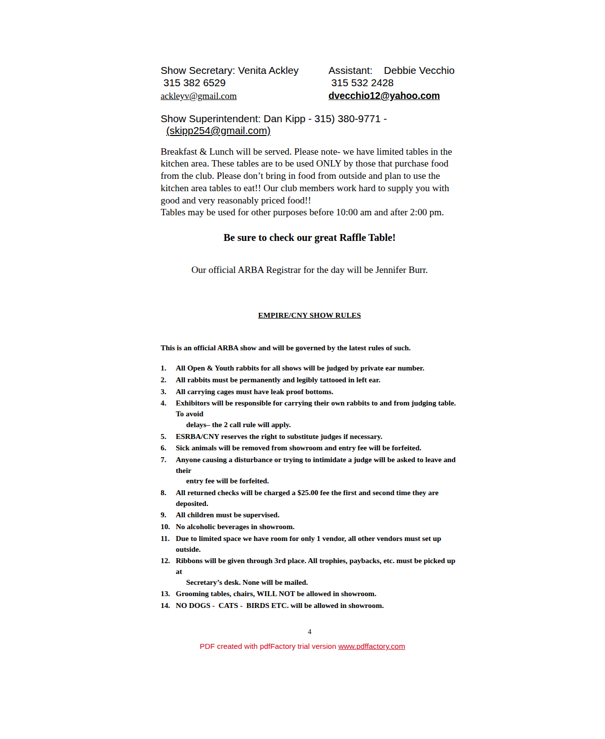Show Secretary: Venita Ackley
Assistant: Debbie Vecchio
315 382 6529
315 532 2428
ackleyv@gmail.com
dvecchio12@yahoo.com
Show Superintendent: Dan Kipp - 315) 380-9771 - (skipp254@gmail.com)
Breakfast & Lunch will be served. Please note- we have limited tables in the kitchen area. These tables are to be used ONLY by those that purchase food from the club. Please don’t bring in food from outside and plan to use the kitchen area tables to eat!! Our club members work hard to supply you with good and very reasonably priced food!!
Tables may be used for other purposes before 10:00 am and after 2:00 pm.
Be sure to check our great Raffle Table!
Our official ARBA Registrar for the day will be Jennifer Burr.
EMPIRE/CNY SHOW RULES
This is an official ARBA show and will be governed by the latest rules of such.
1. All Open & Youth rabbits for all shows will be judged by private ear number.
2. All rabbits must be permanently and legibly tattooed in left ear.
3. All carrying cages must have leak proof bottoms.
4. Exhibitors will be responsible for carrying their own rabbits to and from judging table. To avoid delays– the 2 call rule will apply.
5. ESRBA/CNY reserves the right to substitute judges if necessary.
6. Sick animals will be removed from showroom and entry fee will be forfeited.
7. Anyone causing a disturbance or trying to intimidate a judge will be asked to leave and their entry fee will be forfeited.
8. All returned checks will be charged a $25.00 fee the first and second time they are deposited.
9. All children must be supervised.
10. No alcoholic beverages in showroom.
11. Due to limited space we have room for only 1 vendor, all other vendors must set up outside.
12. Ribbons will be given through 3rd place. All trophies, paybacks, etc. must be picked up at Secretary’s desk. None will be mailed.
13. Grooming tables, chairs, WILL NOT be allowed in showroom.
14. NO DOGS - CATS - BIRDS ETC. will be allowed in showroom.
4
PDF created with pdfFactory trial version www.pdffactory.com